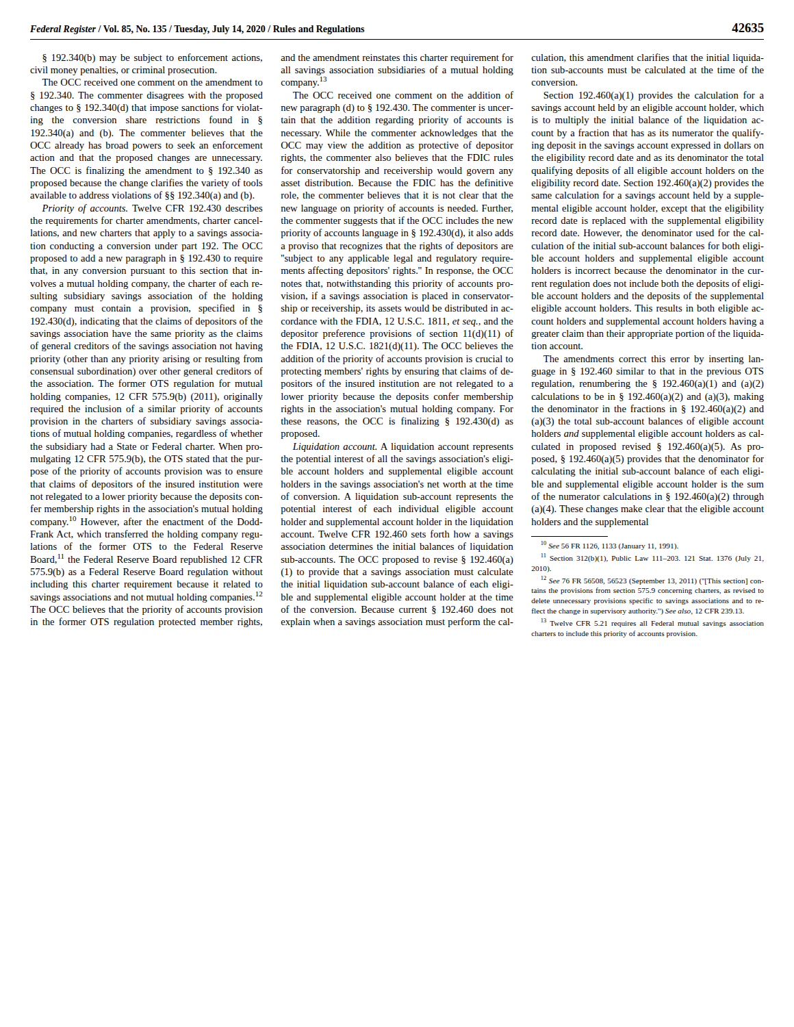Federal Register / Vol. 85, No. 135 / Tuesday, July 14, 2020 / Rules and Regulations
42635
§ 192.340(b) may be subject to enforcement actions, civil money penalties, or criminal prosecution.
The OCC received one comment on the amendment to § 192.340. The commenter disagrees with the proposed changes to § 192.340(d) that impose sanctions for violating the conversion share restrictions found in § 192.340(a) and (b). The commenter believes that the OCC already has broad powers to seek an enforcement action and that the proposed changes are unnecessary. The OCC is finalizing the amendment to § 192.340 as proposed because the change clarifies the variety of tools available to address violations of §§ 192.340(a) and (b).
Priority of accounts. Twelve CFR 192.430 describes the requirements for charter amendments, charter cancellations, and new charters that apply to a savings association conducting a conversion under part 192. The OCC proposed to add a new paragraph in § 192.430 to require that, in any conversion pursuant to this section that involves a mutual holding company, the charter of each resulting subsidiary savings association of the holding company must contain a provision, specified in § 192.430(d), indicating that the claims of depositors of the savings association have the same priority as the claims of general creditors of the savings association not having priority (other than any priority arising or resulting from consensual subordination) over other general creditors of the association. The former OTS regulation for mutual holding companies, 12 CFR 575.9(b) (2011), originally required the inclusion of a similar priority of accounts provision in the charters of subsidiary savings associations of mutual holding companies, regardless of whether the subsidiary had a State or Federal charter. When promulgating 12 CFR 575.9(b), the OTS stated that the purpose of the priority of accounts provision was to ensure that claims of depositors of the insured institution were not relegated to a lower priority because the deposits confer membership rights in the association's mutual holding company.10 However, after the enactment of the Dodd-Frank Act, which transferred the holding company regulations of the former OTS to the Federal Reserve Board,11 the Federal Reserve Board republished 12 CFR 575.9(b) as a Federal Reserve Board regulation without including this charter requirement because it related to savings associations and not mutual holding companies.12 The OCC believes that the priority of accounts provision in the former OTS regulation protected member rights, and the amendment reinstates this charter requirement for all savings association subsidiaries of a mutual holding company.13
The OCC received one comment on the addition of new paragraph (d) to § 192.430. The commenter is uncertain that the addition regarding priority of accounts is necessary. While the commenter acknowledges that the OCC may view the addition as protective of depositor rights, the commenter also believes that the FDIC rules for conservatorship and receivership would govern any asset distribution. Because the FDIC has the definitive role, the commenter believes that it is not clear that the new language on priority of accounts is needed. Further, the commenter suggests that if the OCC includes the new priority of accounts language in § 192.430(d), it also adds a proviso that recognizes that the rights of depositors are ''subject to any applicable legal and regulatory requirements affecting depositors' rights.'' In response, the OCC notes that, notwithstanding this priority of accounts provision, if a savings association is placed in conservatorship or receivership, its assets would be distributed in accordance with the FDIA, 12 U.S.C. 1811, et seq., and the depositor preference provisions of section 11(d)(11) of the FDIA, 12 U.S.C. 1821(d)(11). The OCC believes the addition of the priority of accounts provision is crucial to protecting members' rights by ensuring that claims of depositors of the insured institution are not relegated to a lower priority because the deposits confer membership rights in the association's mutual holding company. For these reasons, the OCC is finalizing § 192.430(d) as proposed.
Liquidation account. A liquidation account represents the potential interest of all the savings association's eligible account holders and supplemental eligible account holders in the savings association's net worth at the time of conversion. A liquidation sub-account represents the potential interest of each individual eligible account holder and supplemental account holder in the liquidation account. Twelve CFR 192.460 sets forth how a savings association determines the initial balances of liquidation sub-accounts. The OCC proposed to revise § 192.460(a)(1) to provide that a savings association must calculate the initial liquidation sub-account balance of each eligible and supplemental eligible account holder at the time of the conversion. Because current § 192.460 does not explain when a savings association must perform the calculation, this amendment clarifies that the initial liquidation sub-accounts must be calculated at the time of the conversion.
Section 192.460(a)(1) provides the calculation for a savings account held by an eligible account holder, which is to multiply the initial balance of the liquidation account by a fraction that has as its numerator the qualifying deposit in the savings account expressed in dollars on the eligibility record date and as its denominator the total qualifying deposits of all eligible account holders on the eligibility record date. Section 192.460(a)(2) provides the same calculation for a savings account held by a supplemental eligible account holder, except that the eligibility record date is replaced with the supplemental eligibility record date. However, the denominator used for the calculation of the initial sub-account balances for both eligible account holders and supplemental eligible account holders is incorrect because the denominator in the current regulation does not include both the deposits of eligible account holders and the deposits of the supplemental eligible account holders. This results in both eligible account holders and supplemental account holders having a greater claim than their appropriate portion of the liquidation account.
The amendments correct this error by inserting language in § 192.460 similar to that in the previous OTS regulation, renumbering the § 192.460(a)(1) and (a)(2) calculations to be in § 192.460(a)(2) and (a)(3), making the denominator in the fractions in § 192.460(a)(2) and (a)(3) the total sub-account balances of eligible account holders and supplemental eligible account holders as calculated in proposed revised § 192.460(a)(5). As proposed, § 192.460(a)(5) provides that the denominator for calculating the initial sub-account balance of each eligible and supplemental eligible account holder is the sum of the numerator calculations in § 192.460(a)(2) through (a)(4). These changes make clear that the eligible account holders and the supplemental
10 See 56 FR 1126, 1133 (January 11, 1991).
11 Section 312(b)(1), Public Law 111–203. 121 Stat. 1376 (July 21, 2010).
12 See 76 FR 56508, 56523 (September 13, 2011) (''[This section] contains the provisions from section 575.9 concerning charters, as revised to delete unnecessary provisions specific to savings associations and to reflect the change in supervisory authority.'') See also, 12 CFR 239.13.
13 Twelve CFR 5.21 requires all Federal mutual savings association charters to include this priority of accounts provision.